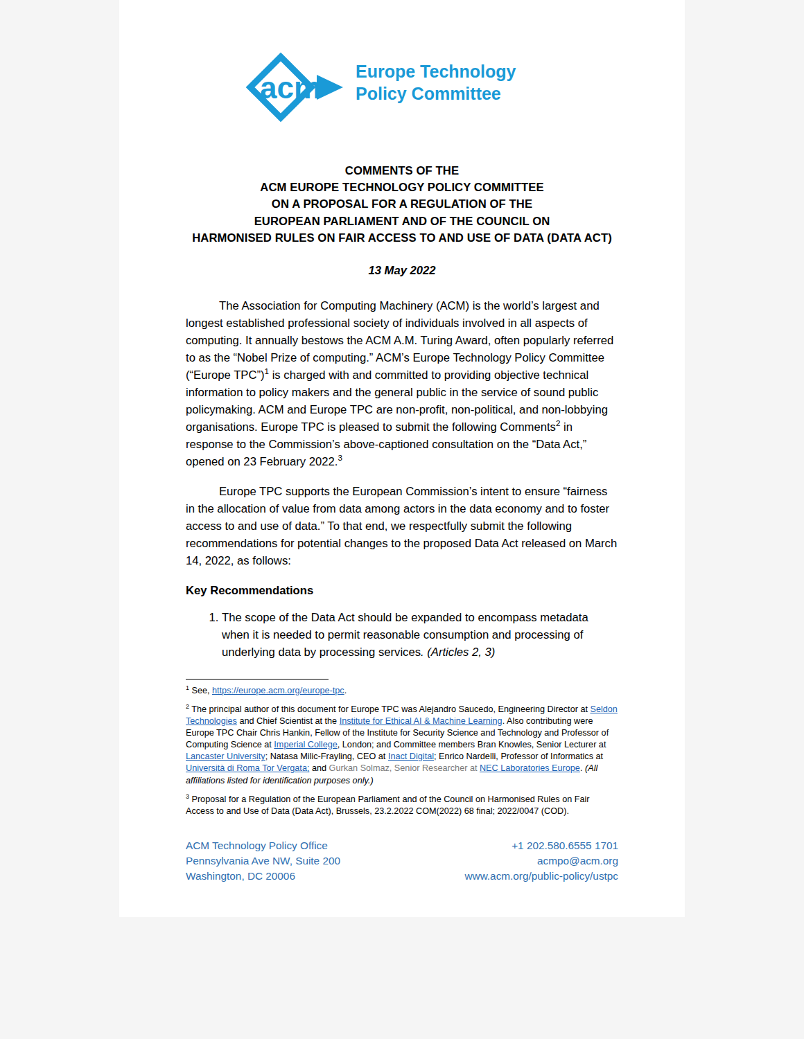acm Europe Technology Policy Committee
Comments of the
ACM Europe Technology Policy Committee
on a Proposal for a Regulation of the
European Parliament and of the Council on
Harmonised Rules on Fair Access to and Use of Data (Data Act)
13 May 2022
The Association for Computing Machinery (ACM) is the world’s largest and longest established professional society of individuals involved in all aspects of computing. It annually bestows the ACM A.M. Turing Award, often popularly referred to as the “Nobel Prize of computing.” ACM’s Europe Technology Policy Committee (“Europe TPC”)1 is charged with and committed to providing objective technical information to policy makers and the general public in the service of sound public policymaking. ACM and Europe TPC are non-profit, non-political, and non-lobbying organisations. Europe TPC is pleased to submit the following Comments2 in response to the Commission’s above-captioned consultation on the “Data Act,” opened on 23 February 2022.3
Europe TPC supports the European Commission’s intent to ensure “fairness in the allocation of value from data among actors in the data economy and to foster access to and use of data.” To that end, we respectfully submit the following recommendations for potential changes to the proposed Data Act released on March 14, 2022, as follows:
Key Recommendations
The scope of the Data Act should be expanded to encompass metadata when it is needed to permit reasonable consumption and processing of underlying data by processing services. (Articles 2, 3)
1 See, https://europe.acm.org/europe-tpc.
2 The principal author of this document for Europe TPC was Alejandro Saucedo, Engineering Director at Seldon Technologies and Chief Scientist at the Institute for Ethical AI & Machine Learning. Also contributing were Europe TPC Chair Chris Hankin, Fellow of the Institute for Security Science and Technology and Professor of Computing Science at Imperial College, London; and Committee members Bran Knowles, Senior Lecturer at Lancaster University; Natasa Milic-Frayling, CEO at Inact Digital; Enrico Nardelli, Professor of Informatics at Università di Roma Tor Vergata; and Gurkan Solmaz, Senior Researcher at NEC Laboratories Europe. (All affiliations listed for identification purposes only.)
3 Proposal for a Regulation of the European Parliament and of the Council on Harmonised Rules on Fair Access to and Use of Data (Data Act), Brussels, 23.2.2022 COM(2022) 68 final; 2022/0047 (COD).
ACM Technology Policy Office
Pennsylvania Ave NW, Suite 200
Washington, DC 20006
+1 202.580.6555 1701
acmpo@acm.org
www.acm.org/public-policy/ustpc